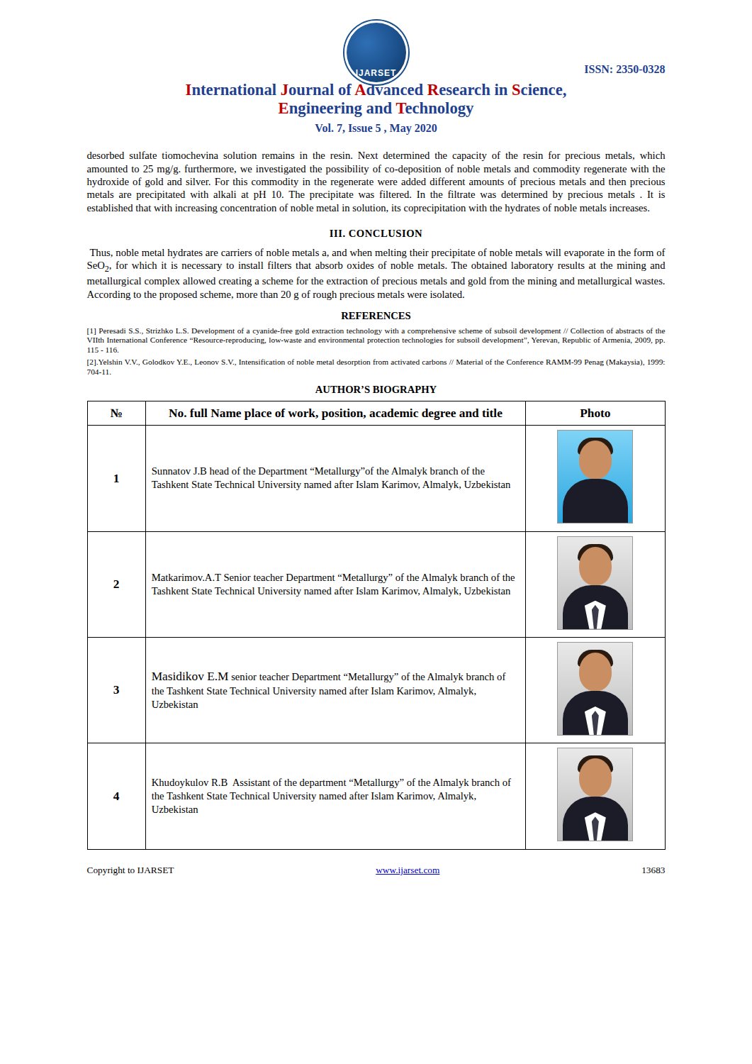ISSN: 2350-0328
International Journal of Advanced Research in Science,
Engineering and Technology
Vol. 7, Issue 5 , May 2020
desorbed sulfate tiomochevina solution remains in the resin. Next determined the capacity of the resin for precious metals, which amounted to 25 mg/g. furthermore, we investigated the possibility of co-deposition of noble metals and commodity regenerate with the hydroxide of gold and silver. For this commodity in the regenerate were added different amounts of precious metals and then precious metals are precipitated with alkali at pH 10. The precipitate was filtered. In the filtrate was determined by precious metals . It is established that with increasing concentration of noble metal in solution, its coprecipitation with the hydrates of noble metals increases.
III. CONCLUSION
Thus, noble metal hydrates are carriers of noble metals a, and when melting their precipitate of noble metals will evaporate in the form of SeO2, for which it is necessary to install filters that absorb oxides of noble metals. The obtained laboratory results at the mining and metallurgical complex allowed creating a scheme for the extraction of precious metals and gold from the mining and metallurgical wastes. According to the proposed scheme, more than 20 g of rough precious metals were isolated.
REFERENCES
[1] Peresadi S.S., Strizhko L.S. Development of a cyanide-free gold extraction technology with a comprehensive scheme of subsoil development // Collection of abstracts of the VIIth International Conference “Resource-reproducing, low-waste and environmental protection technologies for subsoil development”, Yerevan, Republic of Armenia, 2009, pp. 115 - 116.
[2].Yelshin V.V., Golodkov Y.E., Leonov S.V., Intensification of noble metal desorption from activated carbons // Material of the Conference RAMM-99 Penag (Makaysia), 1999: 704-11.
AUTHOR’S BIOGRAPHY
| № | No. full Name place of work, position, academic degree and title | Photo |
| --- | --- | --- |
| 1 | Sunnatov J.B head of the Department “Metallurgy”of the Almalyk branch of the Tashkent State Technical University named after Islam Karimov, Almalyk, Uzbekistan | |
| 2 | Matkarimov.A.T Senior teacher Department “Metallurgy” of the Almalyk branch of the Tashkent State Technical University named after Islam Karimov, Almalyk, Uzbekistan | |
| 3 | Masidikov E.M senior teacher Department “Metallurgy” of the Almalyk branch of the Tashkent State Technical University named after Islam Karimov, Almalyk, Uzbekistan | |
| 4 | Khudoykulov R.B Assistant of the department “Metallurgy” of the Almalyk branch of the Tashkent State Technical University named after Islam Karimov, Almalyk, Uzbekistan | |
Copyright to IJARSET www.ijarset.com 13683